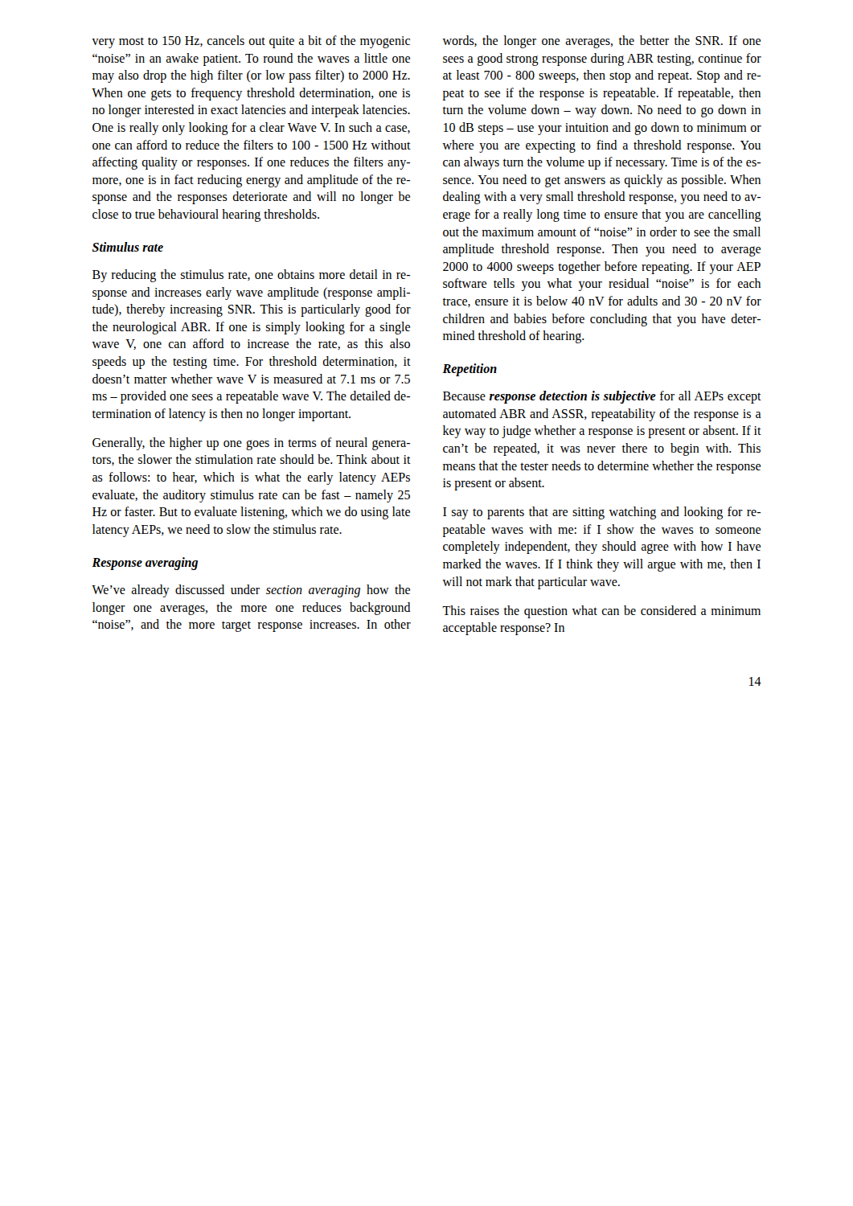very most to 150 Hz, cancels out quite a bit of the myogenic “noise” in an awake patient. To round the waves a little one may also drop the high filter (or low pass filter) to 2000 Hz. When one gets to frequency threshold determination, one is no longer interested in exact latencies and interpeak latencies. One is really only looking for a clear Wave V. In such a case, one can afford to reduce the filters to 100 - 1500 Hz without affecting quality or responses. If one reduces the filters anymore, one is in fact reducing energy and amplitude of the response and the responses deteriorate and will no longer be close to true behavioural hearing thresholds.
Stimulus rate
By reducing the stimulus rate, one obtains more detail in response and increases early wave amplitude (response amplitude), thereby increasing SNR. This is particularly good for the neurological ABR. If one is simply looking for a single wave V, one can afford to increase the rate, as this also speeds up the testing time. For threshold determination, it doesn’t matter whether wave V is measured at 7.1 ms or 7.5 ms – provided one sees a repeatable wave V. The detailed determination of latency is then no longer important.
Generally, the higher up one goes in terms of neural generators, the slower the stimulation rate should be. Think about it as follows: to hear, which is what the early latency AEPs evaluate, the auditory stimulus rate can be fast – namely 25 Hz or faster. But to evaluate listening, which we do using late latency AEPs, we need to slow the stimulus rate.
Response averaging
We’ve already discussed under section averaging how the longer one averages, the more one reduces background “noise”, and the more target response increases. In other words, the longer one averages, the better the SNR. If one sees a good strong response during ABR testing, continue for at least 700 - 800 sweeps, then stop and repeat. Stop and repeat to see if the response is repeatable. If repeatable, then turn the volume down – way down. No need to go down in 10 dB steps – use your intuition and go down to minimum or where you are expecting to find a threshold response. You can always turn the volume up if necessary. Time is of the essence. You need to get answers as quickly as possible. When dealing with a very small threshold response, you need to average for a really long time to ensure that you are cancelling out the maximum amount of “noise” in order to see the small amplitude threshold response. Then you need to average 2000 to 4000 sweeps together before repeating. If your AEP software tells you what your residual “noise” is for each trace, ensure it is below 40 nV for adults and 30 - 20 nV for children and babies before concluding that you have determined threshold of hearing.
Repetition
Because response detection is subjective for all AEPs except automated ABR and ASSR, repeatability of the response is a key way to judge whether a response is present or absent. If it can’t be repeated, it was never there to begin with. This means that the tester needs to determine whether the response is present or absent.
I say to parents that are sitting watching and looking for repeatable waves with me: if I show the waves to someone completely independent, they should agree with how I have marked the waves. If I think they will argue with me, then I will not mark that particular wave.
This raises the question what can be considered a minimum acceptable response? In
14